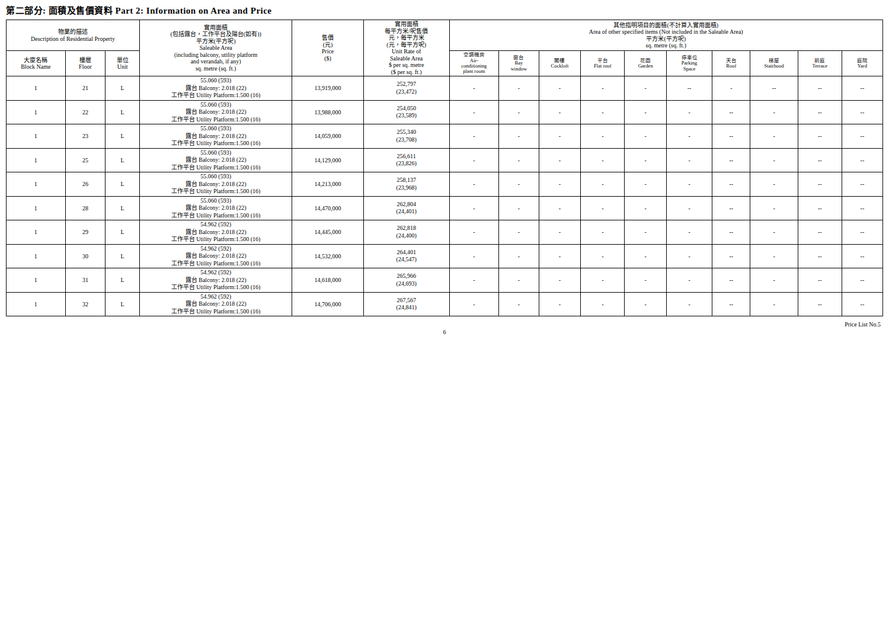第二部分: 面積及售價資料 Part 2: Information on Area and Price
| 物業的描述 Description of Residential Property | 實用面積 (包括露台，工作平台及陽台(如有)) 平方米(平方呎) Saleable Area (including balcony, utility platform and verandah, if any) sq. metre (sq. ft.) | 售價 (元) Price ($) | 實用面積 每平方米/呎售價 元，每平方米 (元，每平方呎) Unit Rate of Saleable Area $ per sq. metre ($ per sq. ft.) | 其他指明項目的面積(不計算入實用面積) Area of other specified items (Not included in the Saleable Area) 平方米(平方呎) sq. metre (sq. ft.) |
| --- | --- | --- | --- | --- |
| 大廈名稱 Block Name | 樓層 Floor | 單位 Unit | 空調機房 Air- conditioning plant room | 窗台 Bay window | 閣樓 Cockloft | 平台 Flat roof | 花園 Garden | 停車位 Parking Space | 天台 Roof | 梯屋 Stairhood | 前庭 Terrace | 庭院 Yard |
| 1 | 21 | L | 55.060 (593) 露台 Balcony: 2.018 (22) 工作平台 Utility Platform:1.500 (16) | 13,919,000 | 252,797 (23,472) | - | - | - | - | - | -- | - | -- | -- | -- |
| 1 | 22 | L | 55.060 (593) 露台 Balcony: 2.018 (22) 工作平台 Utility Platform:1.500 (16) | 13,988,000 | 254,050 (23,589) | - | - | - | - | - | - | -- | - | -- | -- |
| 1 | 23 | L | 55.060 (593) 露台 Balcony: 2.018 (22) 工作平台 Utility Platform:1.500 (16) | 14,059,000 | 255,340 (23,708) | - | - | - | - | - | - | -- | - | -- | -- |
| 1 | 25 | L | 55.060 (593) 露台 Balcony: 2.018 (22) 工作平台 Utility Platform:1.500 (16) | 14,129,000 | 256,611 (23,826) | - | - | - | - | - | - | -- | - | -- | -- |
| 1 | 26 | L | 55.060 (593) 露台 Balcony: 2.018 (22) 工作平台 Utility Platform:1.500 (16) | 14,213,000 | 258,137 (23,968) | - | - | - | - | - | - | -- | - | -- | -- |
| 1 | 28 | L | 55.060 (593) 露台 Balcony: 2.018 (22) 工作平台 Utility Platform:1.500 (16) | 14,470,000 | 262,804 (24,401) | - | - | - | - | - | - | -- | - | -- | -- |
| 1 | 29 | L | 54.962 (592) 露台 Balcony: 2.018 (22) 工作平台 Utility Platform:1.500 (16) | 14,445,000 | 262,818 (24,400) | - | - | - | - | - | - | -- | - | -- | -- |
| 1 | 30 | L | 54.962 (592) 露台 Balcony: 2.018 (22) 工作平台 Utility Platform:1.500 (16) | 14,532,000 | 264,401 (24,547) | - | - | - | - | - | - | -- | - | -- | -- |
| 1 | 31 | L | 54.962 (592) 露台 Balcony: 2.018 (22) 工作平台 Utility Platform:1.500 (16) | 14,618,000 | 265,966 (24,693) | - | - | - | - | - | - | -- | - | -- | -- |
| 1 | 32 | L | 54.962 (592) 露台 Balcony: 2.018 (22) 工作平台 Utility Platform:1.500 (16) | 14,706,000 | 267,567 (24,841) | - | - | - | - | - | - | -- | - | -- | -- |
Price List No.5
6